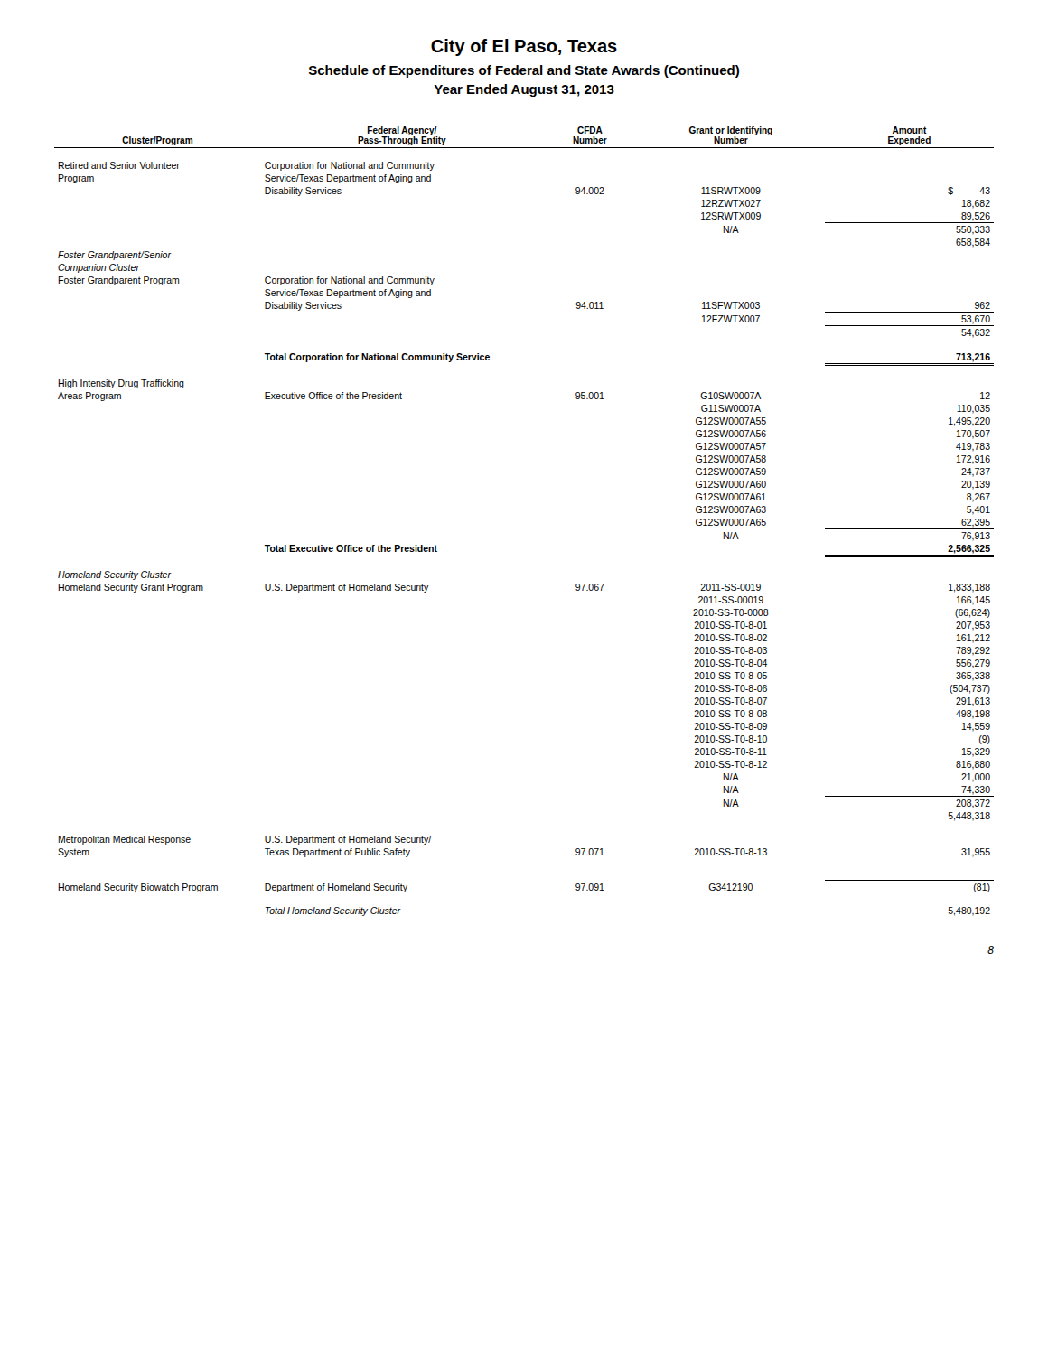City of El Paso, Texas
Schedule of Expenditures of Federal and State Awards (Continued)
Year Ended August 31, 2013
| Cluster/Program | Federal Agency/ Pass-Through Entity | CFDA Number | Grant or Identifying Number | Amount Expended |
| --- | --- | --- | --- | --- |
| Retired and Senior Volunteer | Corporation for National and Community | | | |
| Program | Service/Texas Department of Aging and | | | |
| | Disability Services | 94.002 | 11SRWTX009 | $ 43 |
| | | | 12RZWTX027 | 18,682 |
| | | | 12SRWTX009 | 89,526 |
| | | | N/A | 550,333 |
| | | | | 658,584 |
| Foster Grandparent/Senior | | | | |
| Companion Cluster | | | | |
| Foster Grandparent Program | Corporation for National and Community | | | |
| | Service/Texas Department of Aging and | | | |
| | Disability Services | 94.011 | 11SFWTX003 | 962 |
| | | | 12FZWTX007 | 53,670 |
| | | | | 54,632 |
| | Total Corporation for National Community Service | | | 713,216 |
| High Intensity Drug Trafficking | | | | |
| Areas Program | Executive Office of the President | 95.001 | G10SW0007A | 12 |
| | | | G11SW0007A | 110,035 |
| | | | G12SW0007A55 | 1,495,220 |
| | | | G12SW0007A56 | 170,507 |
| | | | G12SW0007A57 | 419,783 |
| | | | G12SW0007A58 | 172,916 |
| | | | G12SW0007A59 | 24,737 |
| | | | G12SW0007A60 | 20,139 |
| | | | G12SW0007A61 | 8,267 |
| | | | G12SW0007A63 | 5,401 |
| | | | G12SW0007A65 | 62,395 |
| | | | N/A | 76,913 |
| | Total Executive Office of the President | | | 2,566,325 |
| Homeland Security Cluster | | | | |
| Homeland Security Grant Program | U.S. Department of Homeland Security | 97.067 | 2011-SS-0019 | 1,833,188 |
| | | | 2011-SS-00019 | 166,145 |
| | | | 2010-SS-T0-0008 | (66,624) |
| | | | 2010-SS-T0-8-01 | 207,953 |
| | | | 2010-SS-T0-8-02 | 161,212 |
| | | | 2010-SS-T0-8-03 | 789,292 |
| | | | 2010-SS-T0-8-04 | 556,279 |
| | | | 2010-SS-T0-8-05 | 365,338 |
| | | | 2010-SS-T0-8-06 | (504,737) |
| | | | 2010-SS-T0-8-07 | 291,613 |
| | | | 2010-SS-T0-8-08 | 498,198 |
| | | | 2010-SS-T0-8-09 | 14,559 |
| | | | 2010-SS-T0-8-10 | (9) |
| | | | 2010-SS-T0-8-11 | 15,329 |
| | | | 2010-SS-T0-8-12 | 816,880 |
| | | | N/A | 21,000 |
| | | | N/A | 74,330 |
| | | | N/A | 208,372 |
| | | | | 5,448,318 |
| Metropolitan Medical Response | U.S. Department of Homeland Security/ | | | |
| System | Texas Department of Public Safety | 97.071 | 2010-SS-T0-8-13 | 31,955 |
| Homeland Security Biowatch Program | Department of Homeland Security | 97.091 | G3412190 | (81) |
| | Total Homeland Security Cluster | | | 5,480,192 |
8